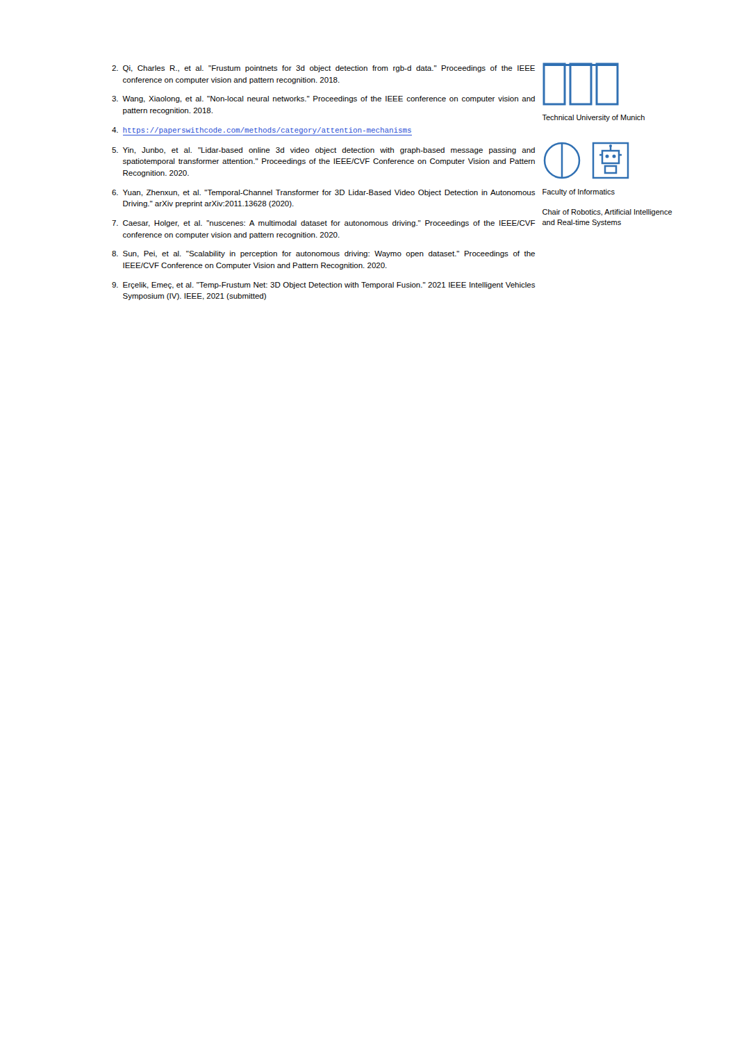2 Qi, Charles R., et al. "Frustum pointnets for 3d object detection from rgb-d data." Proceedings of the IEEE conference on computer vision and pattern recognition. 2018.
3 Wang, Xiaolong, et al. "Non-local neural networks." Proceedings of the IEEE conference on computer vision and pattern recognition. 2018.
4 https://paperswithcode.com/methods/category/attention-mechanisms
5 Yin, Junbo, et al. "Lidar-based online 3d video object detection with graph-based message passing and spatiotemporal transformer attention." Proceedings of the IEEE/CVF Conference on Computer Vision and Pattern Recognition. 2020.
6 Yuan, Zhenxun, et al. "Temporal-Channel Transformer for 3D Lidar-Based Video Object Detection in Autonomous Driving." arXiv preprint arXiv:2011.13628 (2020).
7 Caesar, Holger, et al. "nuscenes: A multimodal dataset for autonomous driving." Proceedings of the IEEE/CVF conference on computer vision and pattern recognition. 2020.
8 Sun, Pei, et al. "Scalability in perception for autonomous driving: Waymo open dataset." Proceedings of the IEEE/CVF Conference on Computer Vision and Pattern Recognition. 2020.
9 Erçelik, Emeç, et al. "Temp-Frustum Net: 3D Object Detection with Temporal Fusion." 2021 IEEE Intelligent Vehicles Symposium (IV). IEEE, 2021 (submitted)
Technical University of Munich
Faculty of Informatics
Chair of Robotics, Artificial Intelligence and Real-time Systems